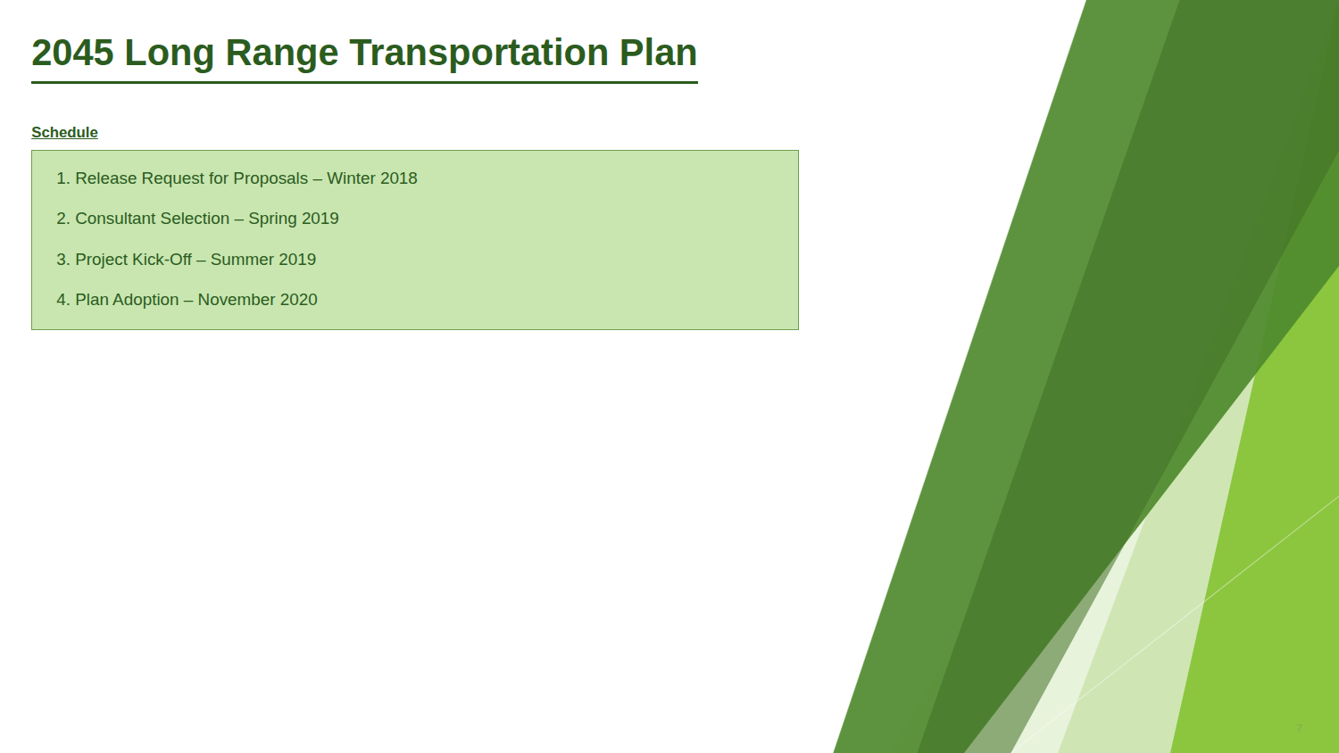2045 Long Range Transportation Plan
Schedule
Release Request for Proposals – Winter 2018
Consultant Selection – Spring 2019
Project Kick-Off – Summer 2019
Plan Adoption – November 2020
7